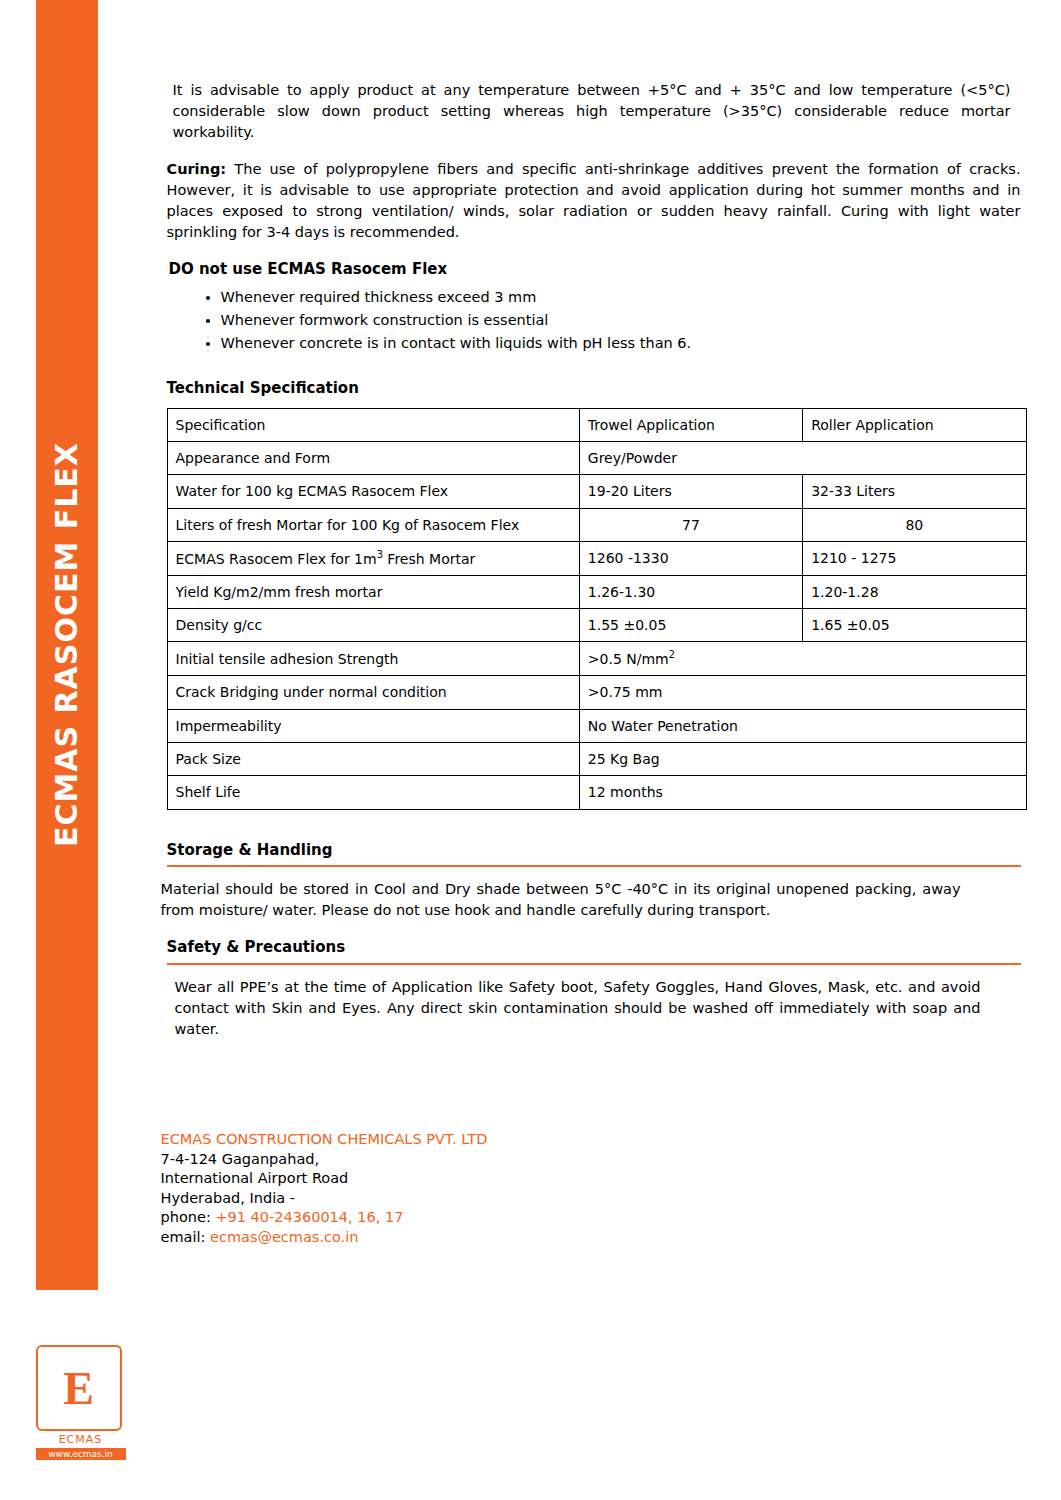ECMAS RASOCEM FLEX
It is advisable to apply product at any temperature between +5°C and + 35°C and low temperature (<5°C) considerable slow down product setting whereas high temperature (>35°C) considerable reduce mortar workability.
Curing: The use of polypropylene fibers and specific anti-shrinkage additives prevent the formation of cracks. However, it is advisable to use appropriate protection and avoid application during hot summer months and in places exposed to strong ventilation/ winds, solar radiation or sudden heavy rainfall. Curing with light water sprinkling for 3-4 days is recommended.
DO not use ECMAS Rasocem Flex
Whenever required thickness exceed 3 mm
Whenever formwork construction is essential
Whenever concrete is in contact with liquids with pH less than 6.
Technical Specification
| Specification | Trowel Application | Roller Application |
| Appearance and Form | Grey/Powder |
| Water for 100 kg ECMAS Rasocem Flex | 19-20 Liters | 32-33 Liters |
| Liters of fresh Mortar for 100 Kg of Rasocem Flex | 77 | 80 |
| ECMAS Rasocem Flex for 1m 3 Fresh Mortar | 1260 -1330 | 1210 - 1275 |
| Yield Kg/m2/mm fresh mortar | 1.26-1.30 | 1.20-1.28 |
| Density g/cc | 1.55 ±0.05 | 1.65 ±0.05 |
| Initial tensile adhesion Strength | >0.5 N/mm 2 |
| Crack Bridging under normal condition | >0.75 mm |
| Impermeability | No Water Penetration |
| Pack Size | 25 Kg Bag |
| Shelf Life | 12 months |
Storage & Handling
Material should be stored in Cool and Dry shade between 5°C -40°C in its original unopened packing, away from moisture/ water. Please do not use hook and handle carefully during transport.
Safety & Precautions
Wear all PPE’s at the time of Application like Safety boot, Safety Goggles, Hand Gloves, Mask, etc. and avoid contact with Skin and Eyes. Any direct skin contamination should be washed off immediately with soap and water.
ECMAS CONSTRUCTION CHEMICALS PVT. LTD
7-4-124 Gaganpahad,
International Airport Road
Hyderabad, India -
phone: +91 40-24360014, 16, 17
email: ecmas@ecmas.co.in
E
ECMAS
www.ecmas.in